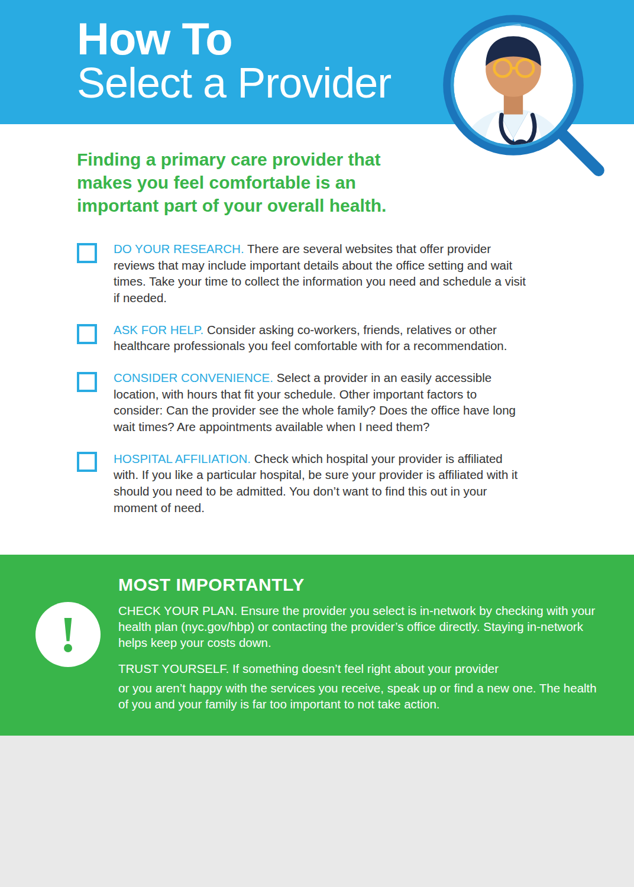How To Select a Provider
Finding a primary care provider that makes you feel comfortable is an important part of your overall health.
Do your research. There are several websites that offer provider reviews that may include important details about the office setting and wait times. Take your time to collect the information you need and schedule a visit if needed.
Ask for help. Consider asking co-workers, friends, relatives or other healthcare professionals you feel comfortable with for a recommendation.
Consider convenience. Select a provider in an easily accessible location, with hours that fit your schedule. Other important factors to consider: Can the provider see the whole family? Does the office have long wait times? Are appointments available when I need them?
Hospital affiliation. Check which hospital your provider is affiliated with. If you like a particular hospital, be sure your provider is affiliated with it should you need to be admitted. You don’t want to find this out in your moment of need.
!
MOST IMPORTANTLY
CHECK YOUR PLAN. Ensure the provider you select is in-network by checking with your health plan (nyc.gov/hbp) or contacting the provider’s office directly. Staying in-network helps keep your costs down.
TRUST YOURSELF. If something doesn’t feel right about your provider
or you aren’t happy with the services you receive, speak up or find a new one. The health of you and your family is far too important to not take action.